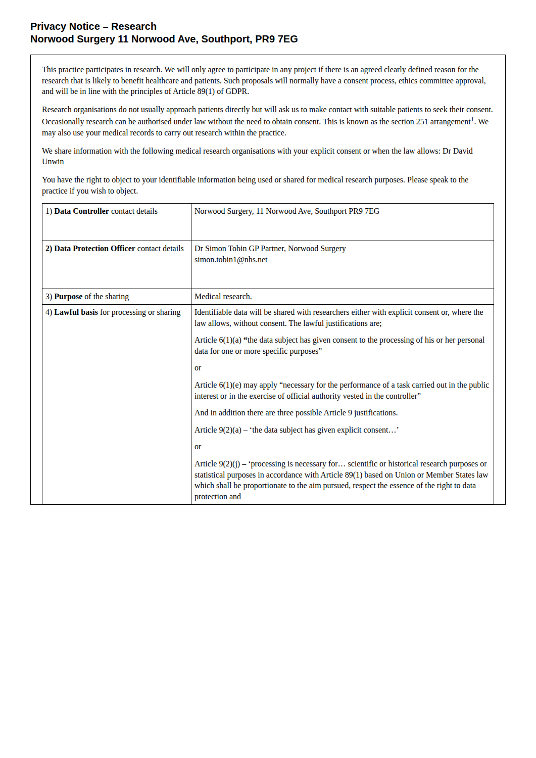Privacy Notice – Research
Norwood Surgery 11 Norwood Ave, Southport, PR9 7EG
This practice participates in research. We will only agree to participate in any project if there is an agreed clearly defined reason for the research that is likely to benefit healthcare and patients. Such proposals will normally have a consent process, ethics committee approval, and will be in line with the principles of Article 89(1) of GDPR.
Research organisations do not usually approach patients directly but will ask us to make contact with suitable patients to seek their consent. Occasionally research can be authorised under law without the need to obtain consent. This is known as the section 251 arrangement1. We may also use your medical records to carry out research within the practice.
We share information with the following medical research organisations with your explicit consent or when the law allows: Dr David Unwin
You have the right to object to your identifiable information being used or shared for medical research purposes. Please speak to the practice if you wish to object.
| 1) Data Controller contact details | Norwood Surgery, 11 Norwood Ave, Southport PR9 7EG |
| 2) Data Protection Officer contact details | Dr Simon Tobin GP Partner, Norwood Surgery simon.tobin1@nhs.net |
| 3) Purpose of the sharing | Medical research. |
| 4) Lawful basis for processing or sharing | Identifiable data will be shared with researchers either with explicit consent or, where the law allows, without consent. The lawful justifications are; Article 6(1)(a) “ the data subject has given consent to the processing of his or her personal data for one or more specific purposes” or Article 6(1)(e) may apply “necessary for the performance of a task carried out in the public interest or in the exercise of official authority vested in the controller” And in addition there are three possible Article 9 justifications. Article 9(2)(a) – ‘the data subject has given explicit consent…’ or Article 9(2)(j) – ‘processing is necessary for… scientific or historical research purposes or statistical purposes in accordance with Article 89(1) based on Union or Member States law which shall be proportionate to the aim pursued, respect the essence of the right to data protection and |